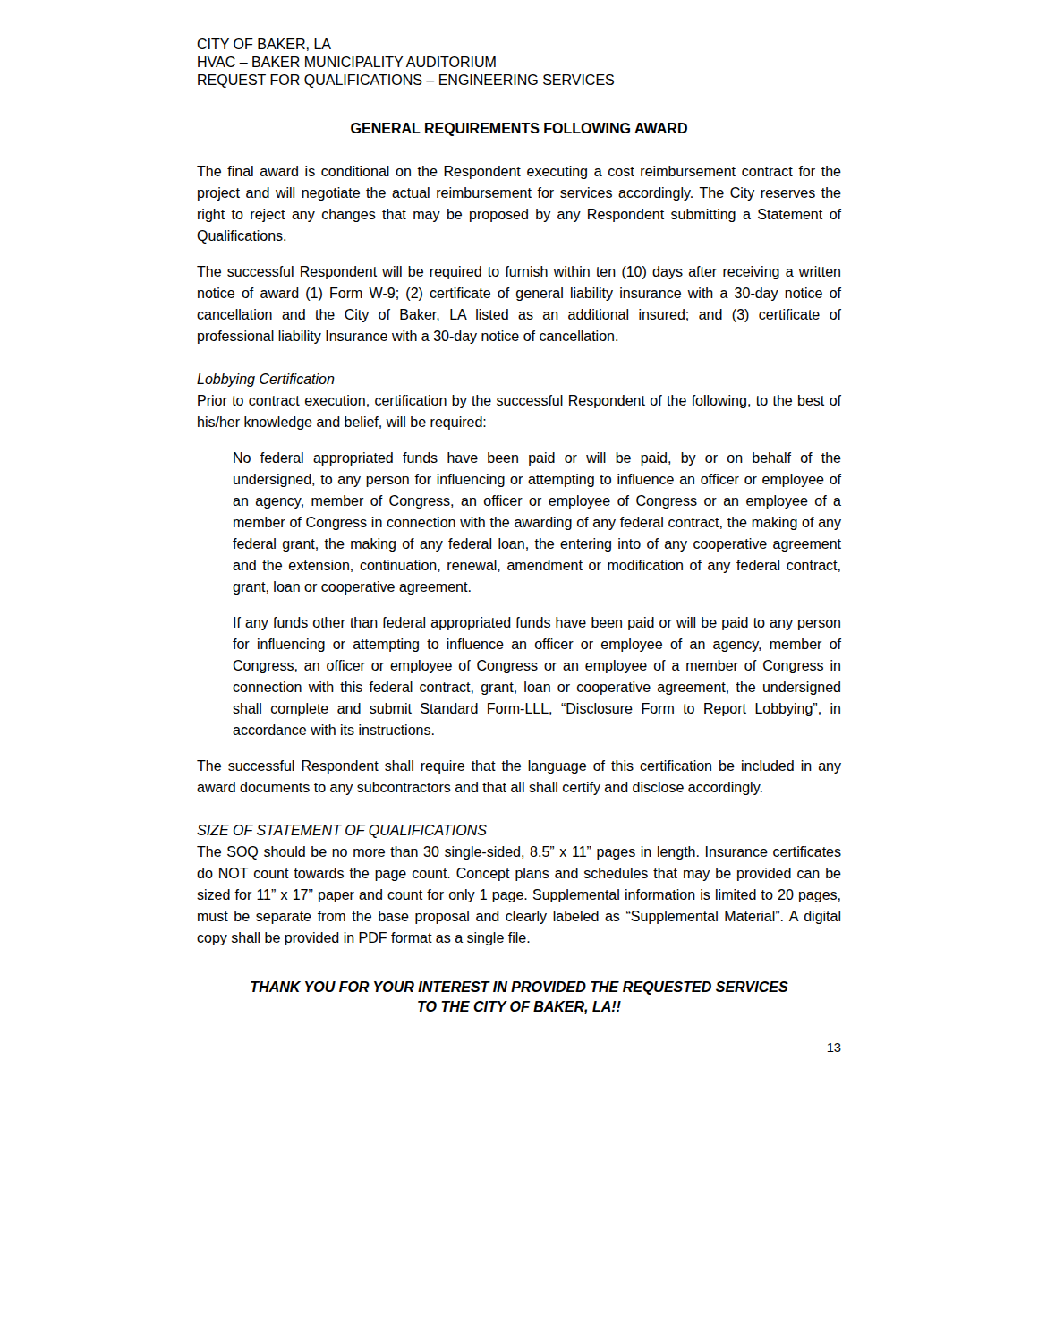CITY OF BAKER, LA
HVAC – BAKER MUNICIPALITY AUDITORIUM
REQUEST FOR QUALIFICATIONS – ENGINEERING SERVICES
General Requirements Following Award
The final award is conditional on the Respondent executing a cost reimbursement contract for the project and will negotiate the actual reimbursement for services accordingly. The City reserves the right to reject any changes that may be proposed by any Respondent submitting a Statement of Qualifications.
The successful Respondent will be required to furnish within ten (10) days after receiving a written notice of award (1) Form W-9; (2) certificate of general liability insurance with a 30-day notice of cancellation and the City of Baker, LA listed as an additional insured; and (3) certificate of professional liability Insurance with a 30-day notice of cancellation.
Lobbying Certification
Prior to contract execution, certification by the successful Respondent of the following, to the best of his/her knowledge and belief, will be required:
No federal appropriated funds have been paid or will be paid, by or on behalf of the undersigned, to any person for influencing or attempting to influence an officer or employee of an agency, member of Congress, an officer or employee of Congress or an employee of a member of Congress in connection with the awarding of any federal contract, the making of any federal grant, the making of any federal loan, the entering into of any cooperative agreement and the extension, continuation, renewal, amendment or modification of any federal contract, grant, loan or cooperative agreement.
If any funds other than federal appropriated funds have been paid or will be paid to any person for influencing or attempting to influence an officer or employee of an agency, member of Congress, an officer or employee of Congress or an employee of a member of Congress in connection with this federal contract, grant, loan or cooperative agreement, the undersigned shall complete and submit Standard Form-LLL, “Disclosure Form to Report Lobbying”, in accordance with its instructions.
The successful Respondent shall require that the language of this certification be included in any award documents to any subcontractors and that all shall certify and disclose accordingly.
Size of Statement of Qualifications
The SOQ should be no more than 30 single-sided, 8.5” x 11” pages in length. Insurance certificates do NOT count towards the page count. Concept plans and schedules that may be provided can be sized for 11” x 17” paper and count for only 1 page. Supplemental information is limited to 20 pages, must be separate from the base proposal and clearly labeled as “Supplemental Material”. A digital copy shall be provided in PDF format as a single file.
THANK YOU FOR YOUR INTEREST IN PROVIDED THE REQUESTED SERVICES
TO THE CITY OF BAKER, LA!!
13